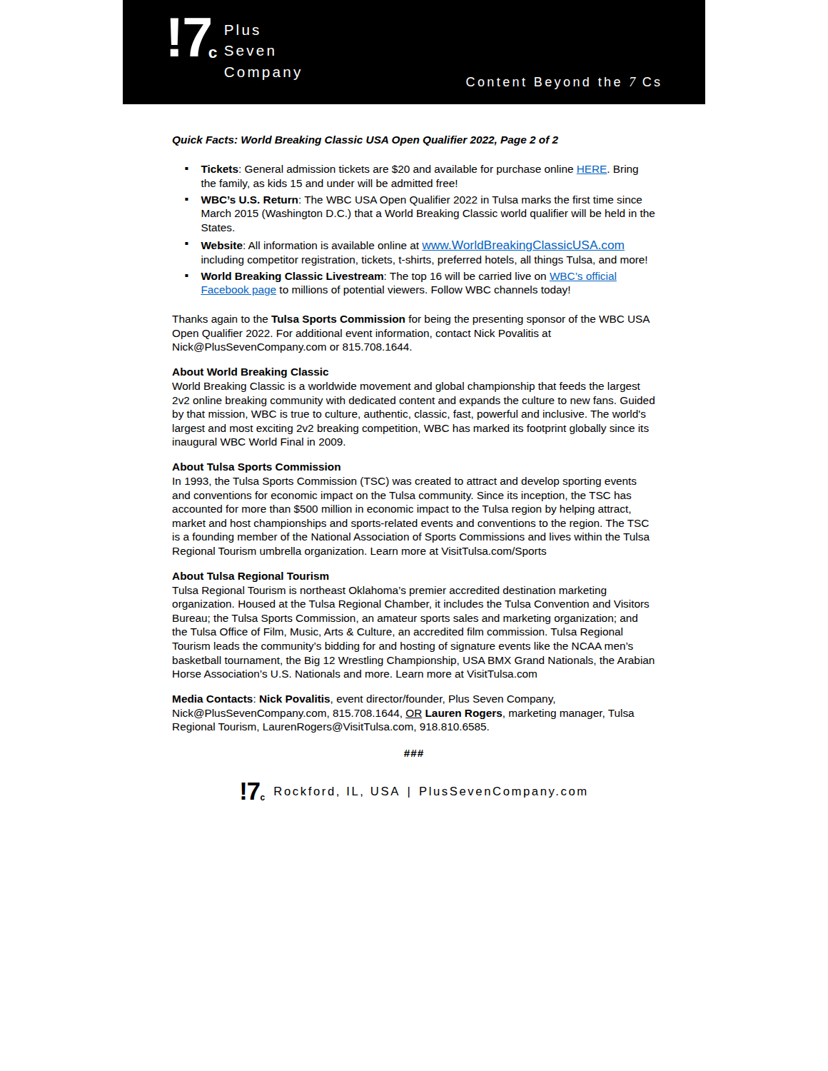!7c
Plus
Seven
Company
Content Beyond the 7 Cs
Quick Facts: World Breaking Classic USA Open Qualifier 2022, Page 2 of 2
Tickets: General admission tickets are $20 and available for purchase online HERE. Bring the family, as kids 15 and under will be admitted free!
WBC’s U.S. Return: The WBC USA Open Qualifier 2022 in Tulsa marks the first time since March 2015 (Washington D.C.) that a World Breaking Classic world qualifier will be held in the States.
Website: All information is available online at www.WorldBreakingClassicUSA.com including competitor registration, tickets, t-shirts, preferred hotels, all things Tulsa, and more!
World Breaking Classic Livestream: The top 16 will be carried live on WBC’s official Facebook page to millions of potential viewers. Follow WBC channels today!
Thanks again to the Tulsa Sports Commission for being the presenting sponsor of the WBC USA Open Qualifier 2022. For additional event information, contact Nick Povalitis at Nick@PlusSevenCompany.com or 815.708.1644.
About World Breaking Classic
World Breaking Classic is a worldwide movement and global championship that feeds the largest 2v2 online breaking community with dedicated content and expands the culture to new fans. Guided by that mission, WBC is true to culture, authentic, classic, fast, powerful and inclusive. The world's largest and most exciting 2v2 breaking competition, WBC has marked its footprint globally since its inaugural WBC World Final in 2009.
About Tulsa Sports Commission
In 1993, the Tulsa Sports Commission (TSC) was created to attract and develop sporting events and conventions for economic impact on the Tulsa community. Since its inception, the TSC has accounted for more than $500 million in economic impact to the Tulsa region by helping attract, market and host championships and sports-related events and conventions to the region. The TSC is a founding member of the National Association of Sports Commissions and lives within the Tulsa Regional Tourism umbrella organization. Learn more at VisitTulsa.com/Sports
About Tulsa Regional Tourism
Tulsa Regional Tourism is northeast Oklahoma’s premier accredited destination marketing organization. Housed at the Tulsa Regional Chamber, it includes the Tulsa Convention and Visitors Bureau; the Tulsa Sports Commission, an amateur sports sales and marketing organization; and the Tulsa Office of Film, Music, Arts & Culture, an accredited film commission. Tulsa Regional Tourism leads the community’s bidding for and hosting of signature events like the NCAA men’s basketball tournament, the Big 12 Wrestling Championship, USA BMX Grand Nationals, the Arabian Horse Association’s U.S. Nationals and more. Learn more at VisitTulsa.com
Media Contacts: Nick Povalitis, event director/founder, Plus Seven Company, Nick@PlusSevenCompany.com, 815.708.1644, OR Lauren Rogers, marketing manager, Tulsa Regional Tourism, LaurenRogers@VisitTulsa.com, 918.810.6585.
###
!7c
Rockford, IL, USA|PlusSevenCompany.com